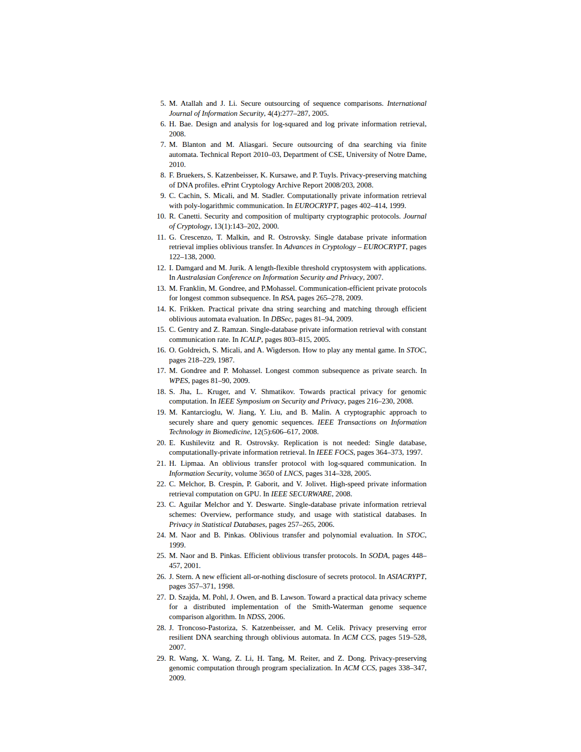5. M. Atallah and J. Li. Secure outsourcing of sequence comparisons. International Journal of Information Security, 4(4):277–287, 2005.
6. H. Bae. Design and analysis for log-squared and log private information retrieval, 2008.
7. M. Blanton and M. Aliasgari. Secure outsourcing of dna searching via finite automata. Technical Report 2010–03, Department of CSE, University of Notre Dame, 2010.
8. F. Bruekers, S. Katzenbeisser, K. Kursawe, and P. Tuyls. Privacy-preserving matching of DNA profiles. ePrint Cryptology Archive Report 2008/203, 2008.
9. C. Cachin, S. Micali, and M. Stadler. Computationally private information retrieval with poly-logarithmic communication. In EUROCRYPT, pages 402–414, 1999.
10. R. Canetti. Security and composition of multiparty cryptographic protocols. Journal of Cryptology, 13(1):143–202, 2000.
11. G. Crescenzo, T. Malkin, and R. Ostrovsky. Single database private information retrieval implies oblivious transfer. In Advances in Cryptology – EUROCRYPT, pages 122–138, 2000.
12. I. Damgard and M. Jurik. A length-flexible threshold cryptosystem with applications. In Australasian Conference on Information Security and Privacy, 2007.
13. M. Franklin, M. Gondree, and P.Mohassel. Communication-efficient private protocols for longest common subsequence. In RSA, pages 265–278, 2009.
14. K. Frikken. Practical private dna string searching and matching through efficient oblivious automata evaluation. In DBSec, pages 81–94, 2009.
15. C. Gentry and Z. Ramzan. Single-database private information retrieval with constant communication rate. In ICALP, pages 803–815, 2005.
16. O. Goldreich, S. Micali, and A. Wigderson. How to play any mental game. In STOC, pages 218–229, 1987.
17. M. Gondree and P. Mohassel. Longest common subsequence as private search. In WPES, pages 81–90, 2009.
18. S. Jha, L. Kruger, and V. Shmatikov. Towards practical privacy for genomic computation. In IEEE Symposium on Security and Privacy, pages 216–230, 2008.
19. M. Kantarcioglu, W. Jiang, Y. Liu, and B. Malin. A cryptographic approach to securely share and query genomic sequences. IEEE Transactions on Information Technology in Biomedicine, 12(5):606–617, 2008.
20. E. Kushilevitz and R. Ostrovsky. Replication is not needed: Single database, computationally-private information retrieval. In IEEE FOCS, pages 364–373, 1997.
21. H. Lipmaa. An oblivious transfer protocol with log-squared communication. In Information Security, volume 3650 of LNCS, pages 314–328, 2005.
22. C. Melchor, B. Crespin, P. Gaborit, and V. Jolivet. High-speed private information retrieval computation on GPU. In IEEE SECURWARE, 2008.
23. C. Aguilar Melchor and Y. Deswarte. Single-database private information retrieval schemes: Overview, performance study, and usage with statistical databases. In Privacy in Statistical Databases, pages 257–265, 2006.
24. M. Naor and B. Pinkas. Oblivious transfer and polynomial evaluation. In STOC, 1999.
25. M. Naor and B. Pinkas. Efficient oblivious transfer protocols. In SODA, pages 448–457, 2001.
26. J. Stern. A new efficient all-or-nothing disclosure of secrets protocol. In ASIACRYPT, pages 357–371, 1998.
27. D. Szajda, M. Pohl, J. Owen, and B. Lawson. Toward a practical data privacy scheme for a distributed implementation of the Smith-Waterman genome sequence comparison algorithm. In NDSS, 2006.
28. J. Troncoso-Pastoriza, S. Katzenbeisser, and M. Celik. Privacy preserving error resilient DNA searching through oblivious automata. In ACM CCS, pages 519–528, 2007.
29. R. Wang, X. Wang, Z. Li, H. Tang, M. Reiter, and Z. Dong. Privacy-preserving genomic computation through program specialization. In ACM CCS, pages 338–347, 2009.